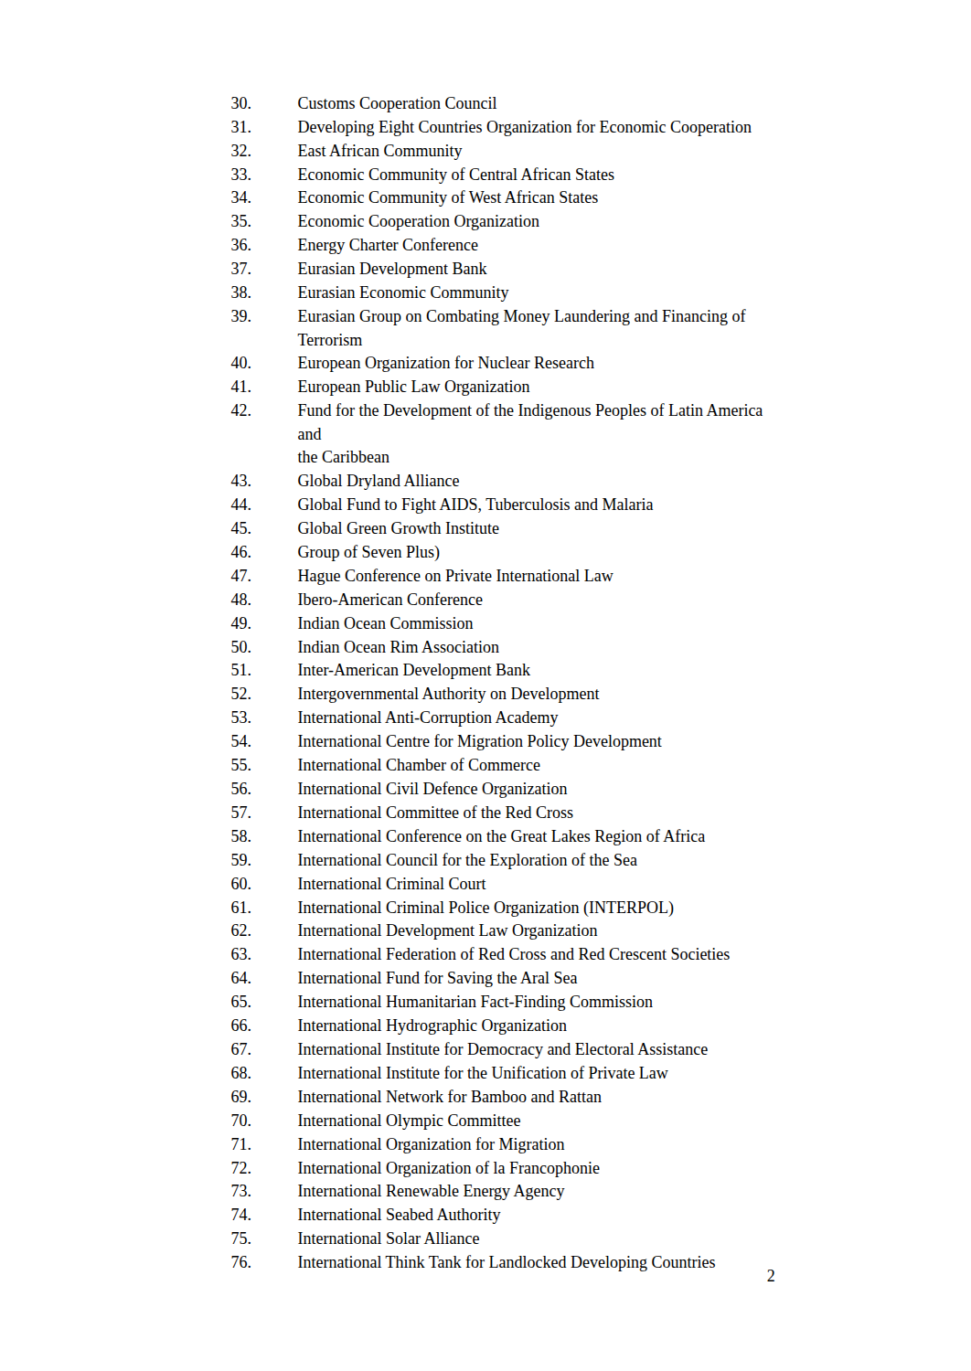30. Customs Cooperation Council
31. Developing Eight Countries Organization for Economic Cooperation
32. East African Community
33. Economic Community of Central African States
34. Economic Community of West African States
35. Economic Cooperation Organization
36. Energy Charter Conference
37. Eurasian Development Bank
38. Eurasian Economic Community
39. Eurasian Group on Combating Money Laundering and Financing of Terrorism
40. European Organization for Nuclear Research
41. European Public Law Organization
42. Fund for the Development of the Indigenous Peoples of Latin America and the Caribbean
43. Global Dryland Alliance
44. Global Fund to Fight AIDS, Tuberculosis and Malaria
45. Global Green Growth Institute
46. Group of Seven Plus)
47. Hague Conference on Private International Law
48. Ibero-American Conference
49. Indian Ocean Commission
50. Indian Ocean Rim Association
51. Inter-American Development Bank
52. Intergovernmental Authority on Development
53. International Anti-Corruption Academy
54. International Centre for Migration Policy Development
55. International Chamber of Commerce
56. International Civil Defence Organization
57. International Committee of the Red Cross
58. International Conference on the Great Lakes Region of Africa
59. International Council for the Exploration of the Sea
60. International Criminal Court
61. International Criminal Police Organization (INTERPOL)
62. International Development Law Organization
63. International Federation of Red Cross and Red Crescent Societies
64. International Fund for Saving the Aral Sea
65. International Humanitarian Fact-Finding Commission
66. International Hydrographic Organization
67. International Institute for Democracy and Electoral Assistance
68. International Institute for the Unification of Private Law
69. International Network for Bamboo and Rattan
70. International Olympic Committee
71. International Organization for Migration
72. International Organization of la Francophonie
73. International Renewable Energy Agency
74. International Seabed Authority
75. International Solar Alliance
76. International Think Tank for Landlocked Developing Countries
2